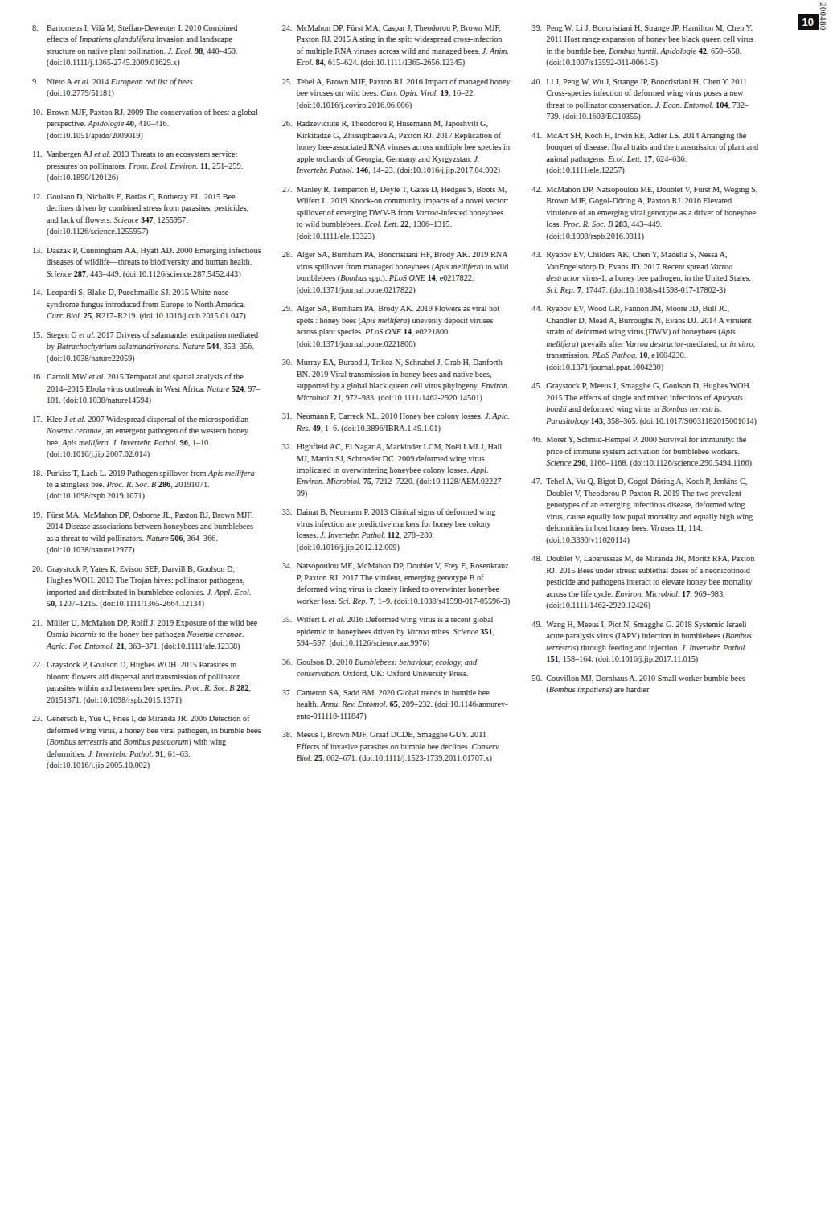10
royalsocietypublishing.org/journal/rsos R. Soc. Open Sci. 7: 200480
Bartomeus I, Vilà M, Steffan-Dewenter I. 2010 Combined effects of Impatiens glandulifera invasion and landscape structure on native plant pollination. J. Ecol. 98, 440–450. (doi:10.1111/j.1365-2745.2009.01629.x)
Nieto A et al. 2014 European red list of bees. (doi:10.2779/51181)
Brown MJF, Paxton RJ. 2009 The conservation of bees: a global perspective. Apidologie 40, 410–416. (doi:10.1051/apido/2009019)
Vanbergen AJ et al. 2013 Threats to an ecosystem service: pressures on pollinators. Front. Ecol. Environ. 11, 251–259. (doi:10.1890/120126)
Goulson D, Nicholls E, Botías C, Rotheray EL. 2015 Bee declines driven by combined stress from parasites, pesticides, and lack of flowers. Science 347, 1255957. (doi:10.1126/science.1255957)
Daszak P, Cunningham AA, Hyatt AD. 2000 Emerging infectious diseases of wildlife—threats to biodiversity and human health. Science 287, 443–449. (doi:10.1126/science.287.5452.443)
Leopardi S, Blake D, Puechmaille SJ. 2015 White-nose syndrome fungus introduced from Europe to North America. Curr. Biol. 25, R217–R219. (doi:10.1016/j.cub.2015.01.047)
Stegen G et al. 2017 Drivers of salamander extirpation mediated by Batrachochytrium salamandrivorans. Nature 544, 353–356. (doi:10.1038/nature22059)
Carroll MW et al. 2015 Temporal and spatial analysis of the 2014–2015 Ebola virus outbreak in West Africa. Nature 524, 97–101. (doi:10.1038/nature14594)
Klee J et al. 2007 Widespread dispersal of the microsporidian Nosema ceranae, an emergent pathogen of the western honey bee, Apis mellifera. J. Invertebr. Pathol. 96, 1–10. (doi:10.1016/j.jip.2007.02.014)
Purkiss T, Lach L. 2019 Pathogen spillover from Apis mellifera to a stingless bee. Proc. R. Soc. B 286, 20191071. (doi:10.1098/rspb.2019.1071)
Fürst MA, McMahon DP, Osborne JL, Paxton RJ, Brown MJF. 2014 Disease associations between honeybees and bumblebees as a threat to wild pollinators. Nature 506, 364–366. (doi:10.1038/nature12977)
Graystock P, Yates K, Evison SEF, Darvill B, Goulson D, Hughes WOH. 2013 The Trojan hives: pollinator pathogens, imported and distributed in bumblebee colonies. J. Appl. Ecol. 50, 1207–1215. (doi:10.1111/1365-2664.12134)
Müller U, McMahon DP, Rolff J. 2019 Exposure of the wild bee Osmia bicornis to the honey bee pathogen Nosema ceranae. Agric. For. Entomol. 21, 363–371. (doi:10.1111/afe.12338)
Graystock P, Goulson D, Hughes WOH. 2015 Parasites in bloom: flowers aid dispersal and transmission of pollinator parasites within and between bee species. Proc. R. Soc. B 282, 20151371. (doi:10.1098/rspb.2015.1371)
Genersch E, Yue C, Fries I, de Miranda JR. 2006 Detection of deformed wing virus, a honey bee viral pathogen, in bumble bees (Bombus terrestris and Bombus pascuorum) with wing deformities. J. Invertebr. Pathol. 91, 61–63. (doi:10.1016/j.jip.2005.10.002)
McMahon DP, Fürst MA, Caspar J, Theodorou P, Brown MJF, Paxton RJ. 2015 A sting in the spit: widespread cross-infection of multiple RNA viruses across wild and managed bees. J. Anim. Ecol. 84, 615–624. (doi:10.1111/1365-2656.12345)
Tehel A, Brown MJF, Paxton RJ. 2016 Impact of managed honey bee viruses on wild bees. Curr. Opin. Virol. 19, 16–22. (doi:10.1016/j.coviro.2016.06.006)
Radzevičiūtė R, Theodorou P, Husemann M, Japoshvili G, Kirkitadze G, Zhusupbaeva A, Paxton RJ. 2017 Replication of honey bee-associated RNA viruses across multiple bee species in apple orchards of Georgia, Germany and Kyrgyzstan. J. Invertebr. Pathol. 146, 14–23. (doi:10.1016/j.jip.2017.04.002)
Manley R, Temperton B, Doyle T, Gates D, Hedges S, Boots M, Wilfert L. 2019 Knock-on community impacts of a novel vector: spillover of emerging DWV-B from Varroa-infested honeybees to wild bumblebees. Ecol. Lett. 22, 1306–1315. (doi:10.1111/ele.13323)
Alger SA, Burnham PA, Boncristiani HF, Brody AK. 2019 RNA virus spillover from managed honeybees (Apis mellifera) to wild bumblebees (Bombus spp.). PLoS ONE 14, e0217822. (doi:10.1371/journal.pone.0217822)
Alger SA, Burnham PA, Brody AK. 2019 Flowers as viral hot spots : honey bees (Apis mellifera) unevenly deposit viruses across plant species. PLoS ONE 14, e0221800. (doi:10.1371/journal.pone.0221800)
Murray EA, Burand J, Trikoz N, Schnabel J, Grab H, Danforth BN. 2019 Viral transmission in honey bees and native bees, supported by a global black queen cell virus phylogeny. Environ. Microbiol. 21, 972–983. (doi:10.1111/1462-2920.14501)
Neumann P, Carreck NL. 2010 Honey bee colony losses. J. Apic. Res. 49, 1–6. (doi:10.3896/IBRA.1.49.1.01)
Highfield AC, El Nagar A, Mackinder LCM, Noël LMLJ, Hall MJ, Martin SJ, Schroeder DC. 2009 deformed wing virus implicated in overwintering honeybee colony losses. Appl. Environ. Microbiol. 75, 7212–7220. (doi:10.1128/AEM.02227-09)
Dainat B, Neumann P. 2013 Clinical signs of deformed wing virus infection are predictive markers for honey bee colony losses. J. Invertebr. Pathol. 112, 278–280. (doi:10.1016/j.jip.2012.12.009)
Natsopoulou ME, McMahon DP, Doublet V, Frey E, Rosenkranz P, Paxton RJ. 2017 The virulent, emerging genotype B of deformed wing virus is closely linked to overwinter honeybee worker loss. Sci. Rep. 7, 1–9. (doi:10.1038/s41598-017-05596-3)
Wilfert L et al. 2016 Deformed wing virus is a recent global epidemic in honeybees driven by Varroa mites. Science 351, 594–597. (doi:10.1126/science.aac9976)
Goulson D. 2010 Bumblebees: behaviour, ecology, and conservation. Oxford, UK: Oxford University Press.
Cameron SA, Sadd BM. 2020 Global trends in bumble bee health. Annu. Rev. Entomol. 65, 209–232. (doi:10.1146/annurev-ento-011118-111847)
Meeus I, Brown MJF, Graaf DCDE, Smagghe GUY. 2011 Effects of invasive parasites on bumble bee declines. Conserv. Biol. 25, 662–671. (doi:10.1111/j.1523-1739.2011.01707.x)
Peng W, Li J, Boncristiani H, Strange JP, Hamilton M, Chen Y. 2011 Host range expansion of honey bee black queen cell virus in the bumble bee, Bombus huntii. Apidologie 42, 650–658. (doi:10.1007/s13592-011-0061-5)
Li J, Peng W, Wu J, Strange JP, Boncristiani H, Chen Y. 2011 Cross-species infection of deformed wing virus poses a new threat to pollinator conservation. J. Econ. Entomol. 104, 732–739. (doi:10.1603/EC10355)
McArt SH, Koch H, Irwin RE, Adler LS. 2014 Arranging the bouquet of disease: floral traits and the transmission of plant and animal pathogens. Ecol. Lett. 17, 624–636. (doi:10.1111/ele.12257)
McMahon DP, Natsopoulou ME, Doublet V, Fürst M, Weging S, Brown MJF, Gogol-Döring A, Paxton RJ. 2016 Elevated virulence of an emerging viral genotype as a driver of honeybee loss. Proc. R. Soc. B 283, 443–449. (doi:10.1098/rspb.2016.0811)
Ryabov EV, Childers AK, Chen Y, Madella S, Nessa A, VanEngelsdorp D, Evans JD. 2017 Recent spread Varroa destructor virus-1, a honey bee pathogen, in the United States. Sci. Rep. 7, 17447. (doi:10.1038/s41598-017-17802-3)
Ryabov EV, Wood GR, Fannon JM, Moore JD, Bull JC, Chandler D, Mead A, Burroughs N, Evans DJ. 2014 A virulent strain of deformed wing virus (DWV) of honeybees (Apis mellifera) prevails after Varroa destructor-mediated, or in vitro, transmission. PLoS Pathog. 10, e1004230. (doi:10.1371/journal.ppat.1004230)
Graystock P, Meeus I, Smagghe G, Goulson D, Hughes WOH. 2015 The effects of single and mixed infections of Apicystis bombi and deformed wing virus in Bombus terrestris. Parasitology 143, 358–365. (doi:10.1017/S0031182015001614)
Moret Y, Schmid-Hempel P. 2000 Survival for immunity: the price of immune system activation for bumblebee workers. Science 290, 1166–1168. (doi:10.1126/science.290.5494.1166)
Tehel A, Vu Q, Bigot D, Gogol-Döring A, Koch P, Jenkins C, Doublet V, Theodorou P, Paxton R. 2019 The two prevalent genotypes of an emerging infectious disease, deformed wing virus, cause equally low pupal mortality and equally high wing deformities in host honey bees. Viruses 11, 114. (doi:10.3390/v11020114)
Doublet V, Labarussias M, de Miranda JR, Moritz RFA, Paxton RJ. 2015 Bees under stress: sublethal doses of a neonicotinoid pesticide and pathogens interact to elevate honey bee mortality across the life cycle. Environ. Microbiol. 17, 969–983. (doi:10.1111/1462-2920.12426)
Wang H, Meeus I, Piot N, Smagghe G. 2018 Systemic Israeli acute paralysis virus (IAPV) infection in bumblebees (Bombus terrestris) through feeding and injection. J. Invertebr. Pathol. 151, 158–164. (doi:10.1016/j.jip.2017.11.015)
Couvillon MJ, Dornhaus A. 2010 Small worker bumble bees (Bombus impatiens) are hardier